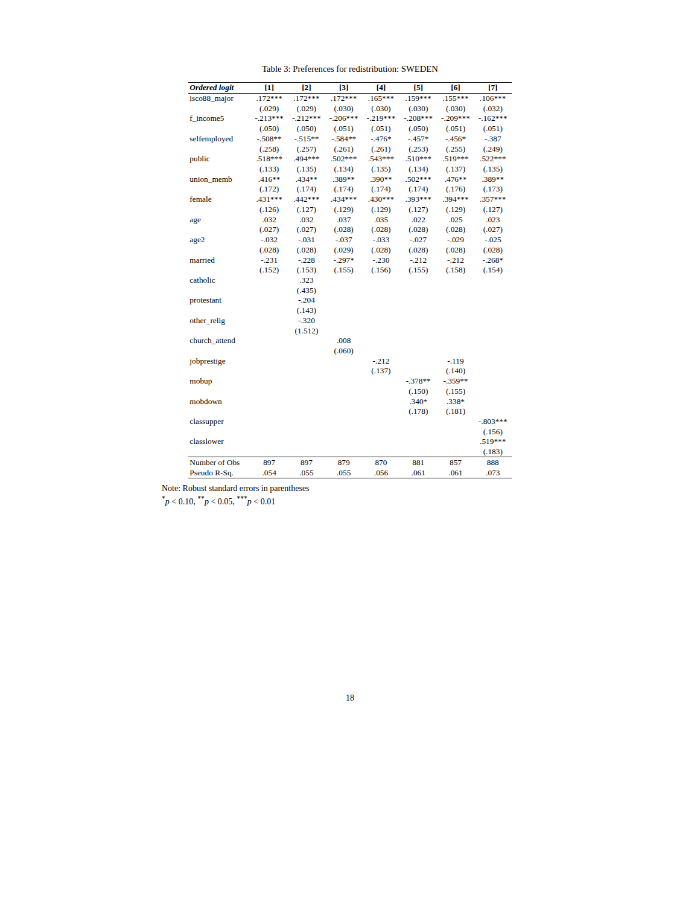Table 3: Preferences for redistribution: SWEDEN
| Ordered logit | [1] | [2] | [3] | [4] | [5] | [6] | [7] |
| --- | --- | --- | --- | --- | --- | --- | --- |
| isco88_major | .172*** | .172*** | .172*** | .165*** | .159*** | .155*** | .106*** |
| | (.029) | (.029) | (.030) | (.030) | (.030) | (.030) | (.032) |
| f_income5 | -.213*** | -.212*** | -.206*** | -.219*** | -.208*** | -.209*** | -.162*** |
| | (.050) | (.050) | (.051) | (.051) | (.050) | (.051) | (.051) |
| selfemployed | -.508** | -.515** | -.584** | -.476* | -.457* | -.456* | -.387 |
| | (.258) | (.257) | (.261) | (.261) | (.253) | (.255) | (.249) |
| public | .518*** | .494*** | .502*** | .543*** | .510*** | .519*** | .522*** |
| | (.133) | (.135) | (.134) | (.135) | (.134) | (.137) | (.135) |
| union_memb | .416** | .434** | .389** | .390** | .502*** | .476** | .389** |
| | (.172) | (.174) | (.174) | (.174) | (.174) | (.176) | (.173) |
| female | .431*** | .442*** | .434*** | .430*** | .393*** | .394*** | .357*** |
| | (.126) | (.127) | (.129) | (.129) | (.127) | (.129) | (.127) |
| age | .032 | .032 | .037 | .035 | .022 | .025 | .023 |
| | (.027) | (.027) | (.028) | (.028) | (.028) | (.028) | (.027) |
| age2 | -.032 | -.031 | -.037 | -.033 | -.027 | -.029 | -.025 |
| | (.028) | (.028) | (.029) | (.028) | (.028) | (.028) | (.028) |
| married | -.231 | -.228 | -.297* | -.230 | -.212 | -.212 | -.268* |
| | (.152) | (.153) | (.155) | (.156) | (.155) | (.158) | (.154) |
| catholic | | .323 | | | | | |
| | | (.435) | | | | | |
| protestant | | -.204 | | | | | |
| | | (.143) | | | | | |
| other_relig | | -.320 | | | | | |
| | | (1.512) | | | | | |
| church_attend | | | .008 | | | | |
| | | | (.060) | | | | |
| jobprestige | | | | -.212 | | -.119 | |
| | | | | (.137) | | (.140) | |
| mobup | | | | | -.378** | -.359** | |
| | | | | | (.150) | (.155) | |
| mobdown | | | | | .340* | .338* | |
| | | | | | (.178) | (.181) | |
| classupper | | | | | | | -.803*** |
| | | | | | | | (.156) |
| classlower | | | | | | | .519*** |
| | | | | | | | (.183) |
| Number of Obs | 897 | 897 | 879 | 870 | 881 | 857 | 888 |
| Pseudo R-Sq. | .054 | .055 | .055 | .056 | .061 | .061 | .073 |
Note: Robust standard errors in parentheses
*p < 0.10, **p < 0.05, ***p < 0.01
18